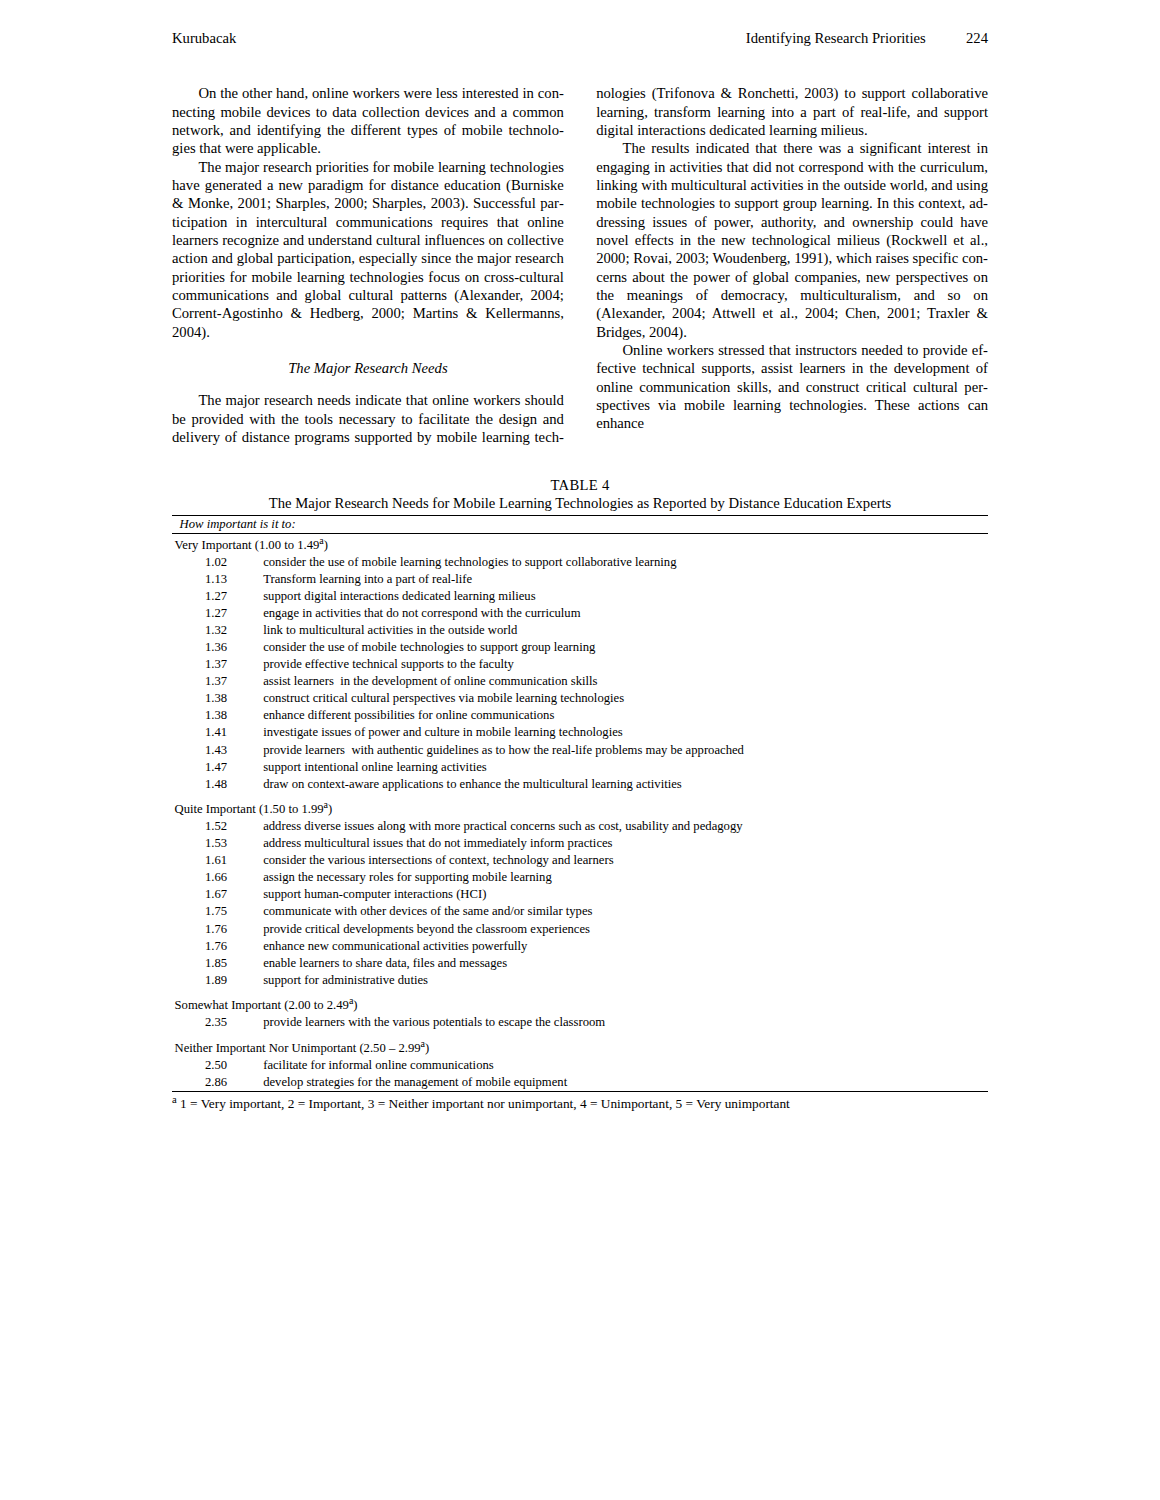Kurubacak Identifying Research Priorities 224
On the other hand, online workers were less interested in connecting mobile devices to data collection devices and a common network, and identifying the different types of mobile technologies that were applicable.
The major research priorities for mobile learning technologies have generated a new paradigm for distance education (Burniske & Monke, 2001; Sharples, 2000; Sharples, 2003). Successful participation in intercultural communications requires that online learners recognize and understand cultural influences on collective action and global participation, especially since the major research priorities for mobile learning technologies focus on cross-cultural communications and global cultural patterns (Alexander, 2004; Corrent-Agostinho & Hedberg, 2000; Martins & Kellermanns, 2004).
The Major Research Needs
The major research needs indicate that online workers should be provided with the tools necessary to facilitate the design and delivery of distance programs supported by mobile learning technologies (Trifonova & Ronchetti, 2003) to support collaborative learning, transform learning into a part of real-life, and support digital interactions dedicated learning milieus.
The results indicated that there was a significant interest in engaging in activities that did not correspond with the curriculum, linking with multicultural activities in the outside world, and using mobile technologies to support group learning. In this context, addressing issues of power, authority, and ownership could have novel effects in the new technological milieus (Rockwell et al., 2000; Rovai, 2003; Woudenberg, 1991), which raises specific concerns about the power of global companies, new perspectives on the meanings of democracy, multiculturalism, and so on (Alexander, 2004; Attwell et al., 2004; Chen, 2001; Traxler & Bridges, 2004).
Online workers stressed that instructors needed to provide effective technical supports, assist learners in the development of online communication skills, and construct critical cultural perspectives via mobile learning technologies. These actions can enhance
TABLE 4 The Major Research Needs for Mobile Learning Technologies as Reported by Distance Education Experts
| How important is it to: |
| Very Important (1.00 to 1.49 a ) |
| 1.02 | consider the use of mobile learning technologies to support collaborative learning |
| 1.13 | Transform learning into a part of real-life |
| 1.27 | support digital interactions dedicated learning milieus |
| 1.27 | engage in activities that do not correspond with the curriculum |
| 1.32 | link to multicultural activities in the outside world |
| 1.36 | consider the use of mobile technologies to support group learning |
| 1.37 | provide effective technical supports to the faculty |
| 1.37 | assist learners in the development of online communication skills |
| 1.38 | construct critical cultural perspectives via mobile learning technologies |
| 1.38 | enhance different possibilities for online communications |
| 1.41 | investigate issues of power and culture in mobile learning technologies |
| 1.43 | provide learners with authentic guidelines as to how the real-life problems may be approached |
| 1.47 | support intentional online learning activities |
| 1.48 | draw on context-aware applications to enhance the multicultural learning activities |
| Quite Important (1.50 to 1.99 a ) |
| 1.52 | address diverse issues along with more practical concerns such as cost, usability and pedagogy |
| 1.53 | address multicultural issues that do not immediately inform practices |
| 1.61 | consider the various intersections of context, technology and learners |
| 1.66 | assign the necessary roles for supporting mobile learning |
| 1.67 | support human-computer interactions (HCI) |
| 1.75 | communicate with other devices of the same and/or similar types |
| 1.76 | provide critical developments beyond the classroom experiences |
| 1.76 | enhance new communicational activities powerfully |
| 1.85 | enable learners to share data, files and messages |
| 1.89 | support for administrative duties |
| Somewhat Important (2.00 to 2.49 a ) |
| 2.35 | provide learners with the various potentials to escape the classroom |
| Neither Important Nor Unimportant (2.50 – 2.99 a ) |
| 2.50 | facilitate for informal online communications |
| 2.86 | develop strategies for the management of mobile equipment |
a 1 = Very important, 2 = Important, 3 = Neither important nor unimportant, 4 = Unimportant, 5 = Very unimportant